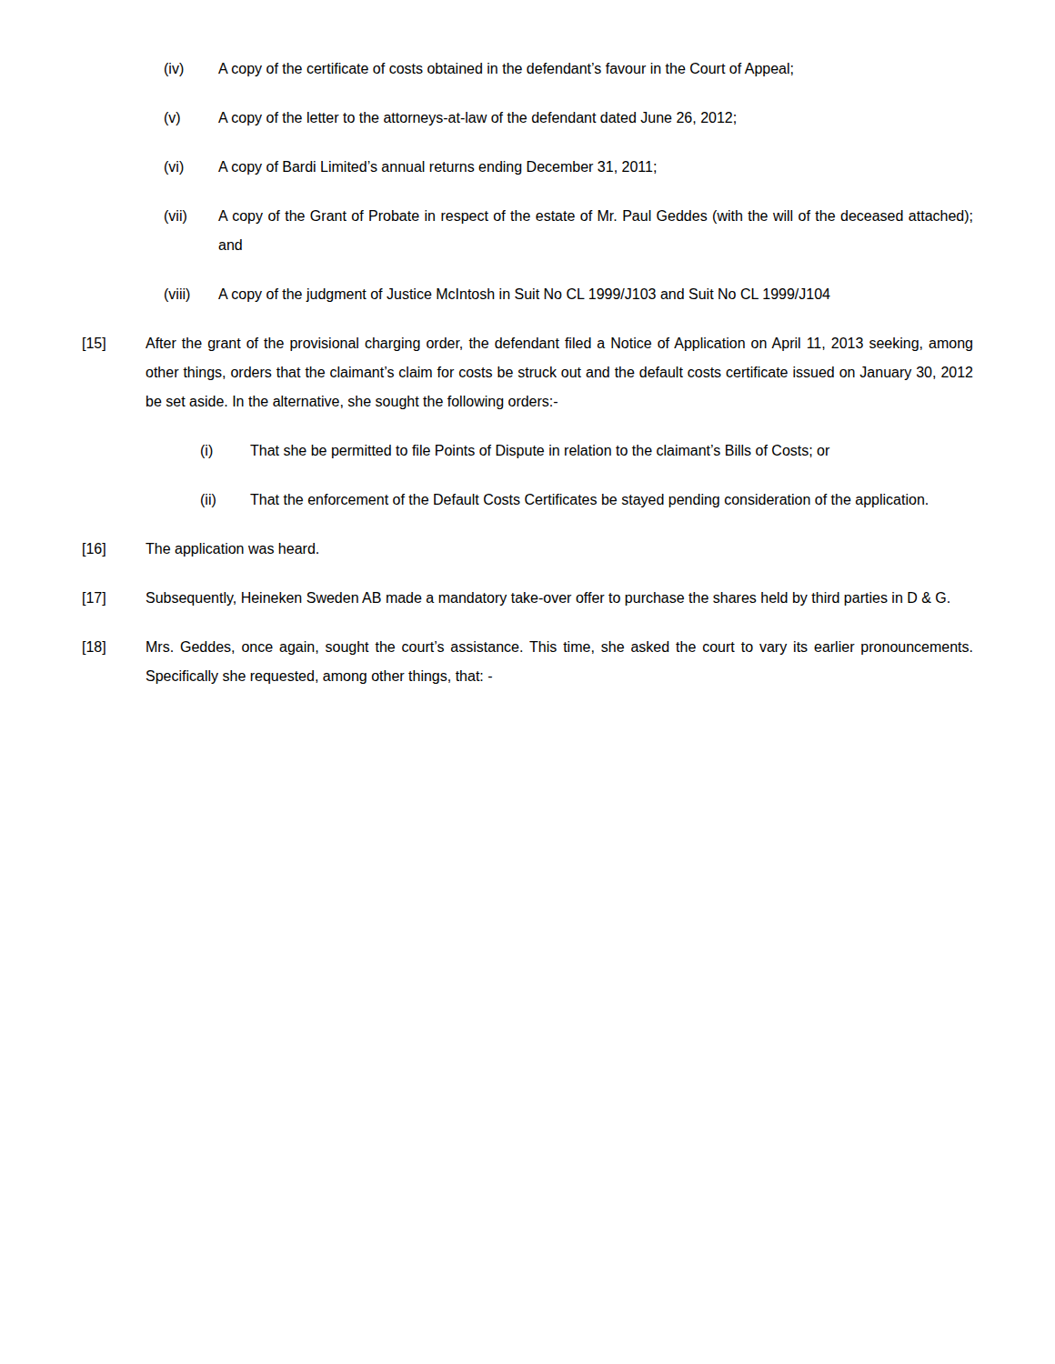(iv) A copy of the certificate of costs obtained in the defendant’s favour in the Court of Appeal;
(v) A copy of the letter to the attorneys-at-law of the defendant dated June 26, 2012;
(vi) A copy of Bardi Limited’s annual returns ending December 31, 2011;
(vii) A copy of the Grant of Probate in respect of the estate of Mr. Paul Geddes (with the will of the deceased attached); and
(viii) A copy of the judgment of Justice McIntosh in Suit No CL 1999/J103 and Suit No CL 1999/J104
[15] After the grant of the provisional charging order, the defendant filed a Notice of Application on April 11, 2013 seeking, among other things, orders that the claimant’s claim for costs be struck out and the default costs certificate issued on January 30, 2012 be set aside. In the alternative, she sought the following orders:-
(i) That she be permitted to file Points of Dispute in relation to the claimant’s Bills of Costs; or
(ii) That the enforcement of the Default Costs Certificates be stayed pending consideration of the application.
[16] The application was heard.
[17] Subsequently, Heineken Sweden AB made a mandatory take-over offer to purchase the shares held by third parties in D & G.
[18] Mrs. Geddes, once again, sought the court’s assistance. This time, she asked the court to vary its earlier pronouncements. Specifically she requested, among other things, that: -